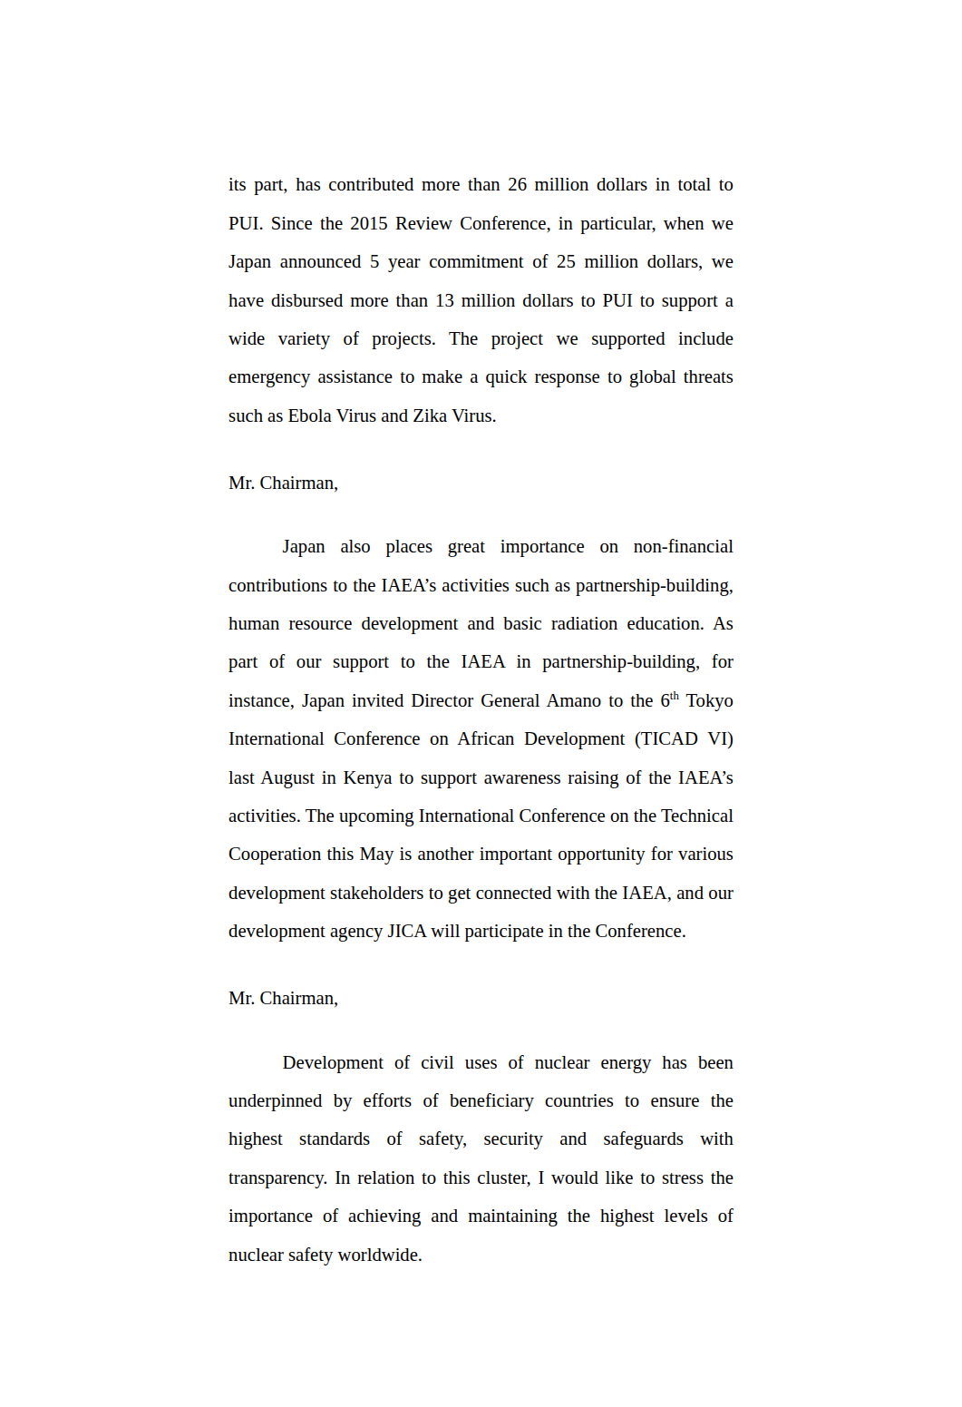its part, has contributed more than 26 million dollars in total to PUI. Since the 2015 Review Conference, in particular, when we Japan announced 5 year commitment of 25 million dollars, we have disbursed more than 13 million dollars to PUI to support a wide variety of projects. The project we supported include emergency assistance to make a quick response to global threats such as Ebola Virus and Zika Virus.
Mr. Chairman,
Japan also places great importance on non-financial contributions to the IAEA’s activities such as partnership-building, human resource development and basic radiation education. As part of our support to the IAEA in partnership-building, for instance, Japan invited Director General Amano to the 6th Tokyo International Conference on African Development (TICAD VI) last August in Kenya to support awareness raising of the IAEA’s activities. The upcoming International Conference on the Technical Cooperation this May is another important opportunity for various development stakeholders to get connected with the IAEA, and our development agency JICA will participate in the Conference.
Mr. Chairman,
Development of civil uses of nuclear energy has been underpinned by efforts of beneficiary countries to ensure the highest standards of safety, security and safeguards with transparency. In relation to this cluster, I would like to stress the importance of achieving and maintaining the highest levels of nuclear safety worldwide.